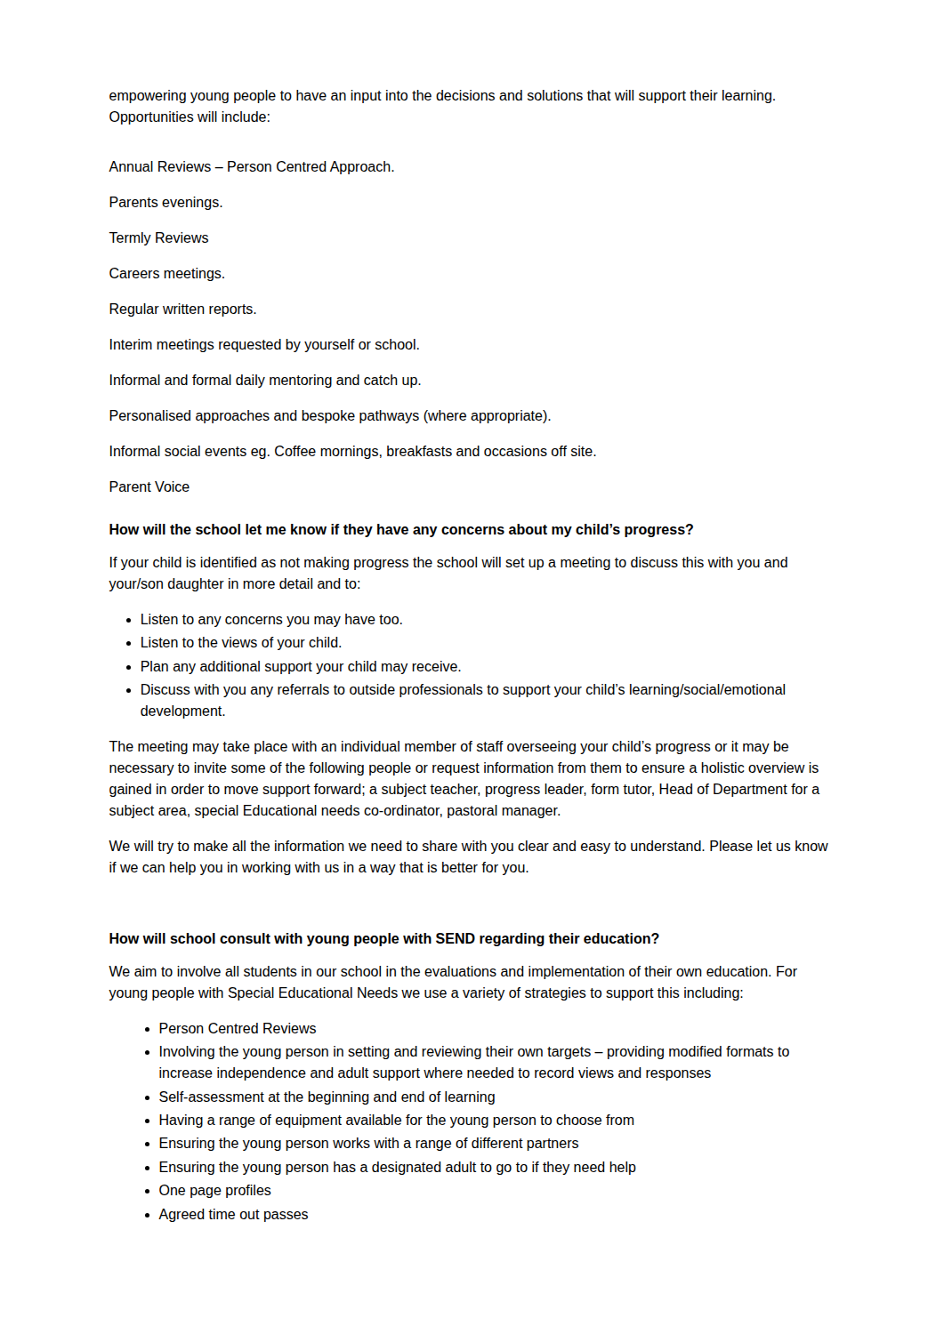empowering young people to have an input into the decisions and solutions that will support their learning. Opportunities will include:
Annual Reviews – Person Centred Approach.
Parents evenings.
Termly Reviews
Careers meetings.
Regular written reports.
Interim meetings requested by yourself or school.
Informal and formal daily mentoring and catch up.
Personalised approaches and bespoke pathways (where appropriate).
Informal social events eg. Coffee mornings, breakfasts and occasions off site.
Parent Voice
How will the school let me know if they have any concerns about my child’s progress?
If your child is identified as not making progress the school will set up a meeting to discuss this with you and your/son daughter in more detail and to:
Listen to any concerns you may have too.
Listen to the views of your child.
Plan any additional support your child may receive.
Discuss with you any referrals to outside professionals to support your child’s learning/social/emotional development.
The meeting may take place with an individual member of staff overseeing your child’s progress or it may be necessary to invite some of the following people or request information from them to ensure a holistic overview is gained in order to move support forward; a subject teacher, progress leader, form tutor, Head of Department for a subject area, special Educational needs co-ordinator, pastoral manager.
We will try to make all the information we need to share with you clear and easy to understand. Please let us know if we can help you in working with us in a way that is better for you.
How will school consult with young people with SEND regarding their education?
We aim to involve all students in our school in the evaluations and implementation of their own education. For young people with Special Educational Needs we use a variety of strategies to support this including:
Person Centred Reviews
Involving the young person in setting and reviewing their own targets – providing modified formats to increase independence and adult support where needed to record views and responses
Self-assessment at the beginning and end of learning
Having a range of equipment available for the young person to choose from
Ensuring the young person works with a range of different partners
Ensuring the young person has a designated adult to go to if they need help
One page profiles
Agreed time out passes